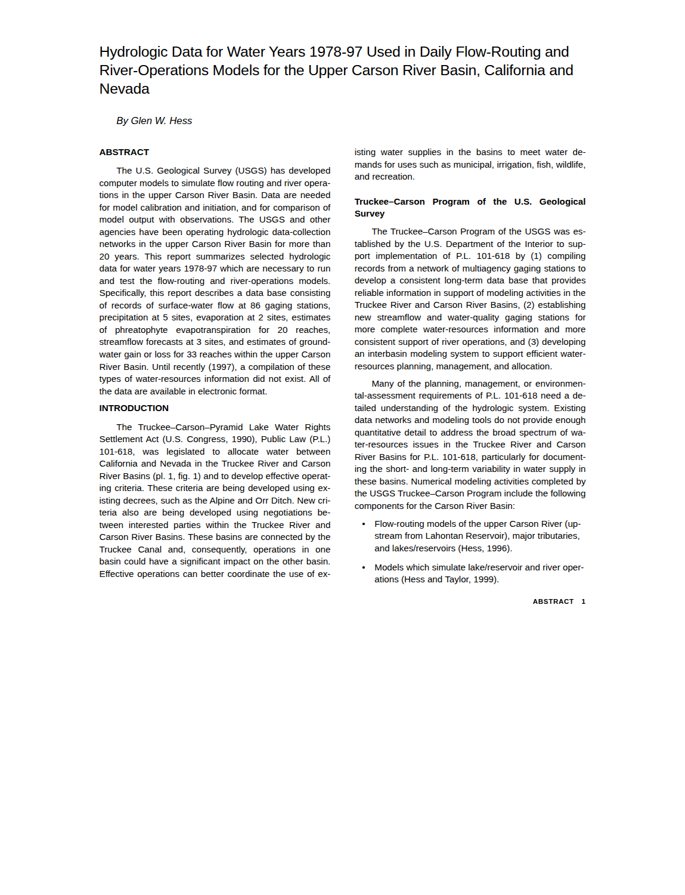Hydrologic Data for Water Years 1978-97 Used in Daily Flow-Routing and River-Operations Models for the Upper Carson River Basin, California and Nevada
By Glen W. Hess
ABSTRACT
The U.S. Geological Survey (USGS) has developed computer models to simulate flow routing and river operations in the upper Carson River Basin. Data are needed for model calibration and initiation, and for comparison of model output with observations. The USGS and other agencies have been operating hydrologic data-collection networks in the upper Carson River Basin for more than 20 years. This report summarizes selected hydrologic data for water years 1978-97 which are necessary to run and test the flow-routing and river-operations models. Specifically, this report describes a data base consisting of records of surface-water flow at 86 gaging stations, precipitation at 5 sites, evaporation at 2 sites, estimates of phreatophyte evapotranspiration for 20 reaches, streamflow forecasts at 3 sites, and estimates of ground-water gain or loss for 33 reaches within the upper Carson River Basin. Until recently (1997), a compilation of these types of water-resources information did not exist. All of the data are available in electronic format.
INTRODUCTION
The Truckee–Carson–Pyramid Lake Water Rights Settlement Act (U.S. Congress, 1990), Public Law (P.L.) 101-618, was legislated to allocate water between California and Nevada in the Truckee River and Carson River Basins (pl. 1, fig. 1) and to develop effective operating criteria. These criteria are being developed using existing decrees, such as the Alpine and Orr Ditch. New criteria also are being developed using negotiations between interested parties within the Truckee River and Carson River Basins. These basins are connected by the Truckee Canal and, consequently, operations in one basin could have a significant impact on the other basin. Effective operations can better coordinate the use of existing water supplies in the basins to meet water demands for uses such as municipal, irrigation, fish, wildlife, and recreation.
Truckee–Carson Program of the U.S. Geological Survey
The Truckee–Carson Program of the USGS was established by the U.S. Department of the Interior to support implementation of P.L. 101-618 by (1) compiling records from a network of multiagency gaging stations to develop a consistent long-term data base that provides reliable information in support of modeling activities in the Truckee River and Carson River Basins, (2) establishing new streamflow and water-quality gaging stations for more complete water-resources information and more consistent support of river operations, and (3) developing an interbasin modeling system to support efficient water-resources planning, management, and allocation.
Many of the planning, management, or environmental-assessment requirements of P.L. 101-618 need a detailed understanding of the hydrologic system. Existing data networks and modeling tools do not provide enough quantitative detail to address the broad spectrum of water-resources issues in the Truckee River and Carson River Basins for P.L. 101-618, particularly for documenting the short- and long-term variability in water supply in these basins. Numerical modeling activities completed by the USGS Truckee–Carson Program include the following components for the Carson River Basin:
Flow-routing models of the upper Carson River (upstream from Lahontan Reservoir), major tributaries, and lakes/reservoirs (Hess, 1996).
Models which simulate lake/reservoir and river operations (Hess and Taylor, 1999).
ABSTRACT1